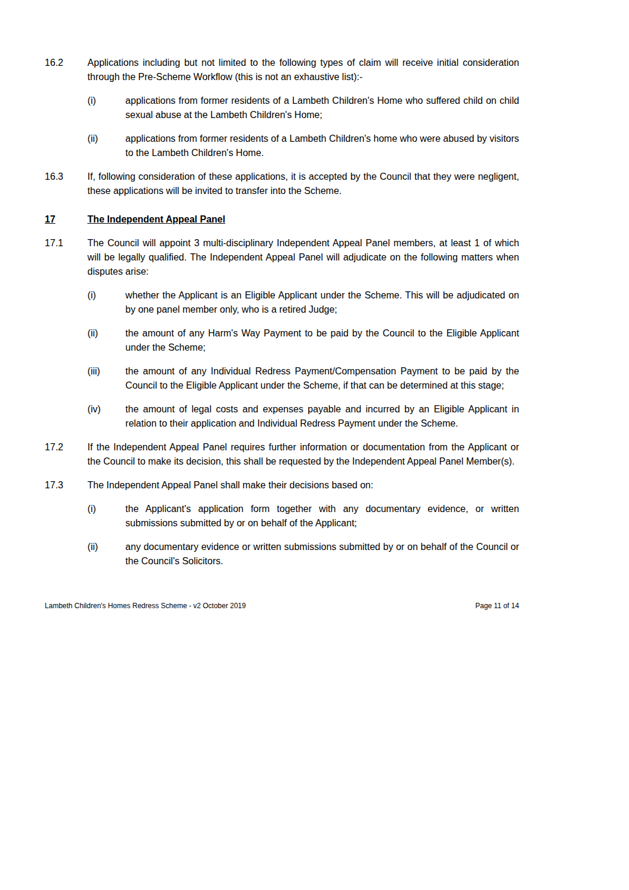16.2
Applications including but not limited to the following types of claim will receive initial consideration through the Pre-Scheme Workflow (this is not an exhaustive list):-
(i)
applications from former residents of a Lambeth Children's Home who suffered child on child sexual abuse at the Lambeth Children's Home;
(ii)
applications from former residents of a Lambeth Children's home who were abused by visitors to the Lambeth Children's Home.
16.3
If, following consideration of these applications, it is accepted by the Council that they were negligent, these applications will be invited to transfer into the Scheme.
17 The Independent Appeal Panel
17.1
The Council will appoint 3 multi-disciplinary Independent Appeal Panel members, at least 1 of which will be legally qualified. The Independent Appeal Panel will adjudicate on the following matters when disputes arise:
(i)
whether the Applicant is an Eligible Applicant under the Scheme. This will be adjudicated on by one panel member only, who is a retired Judge;
(ii)
the amount of any Harm's Way Payment to be paid by the Council to the Eligible Applicant under the Scheme;
(iii)
the amount of any Individual Redress Payment/Compensation Payment to be paid by the Council to the Eligible Applicant under the Scheme, if that can be determined at this stage;
(iv)
the amount of legal costs and expenses payable and incurred by an Eligible Applicant in relation to their application and Individual Redress Payment under the Scheme.
17.2
If the Independent Appeal Panel requires further information or documentation from the Applicant or the Council to make its decision, this shall be requested by the Independent Appeal Panel Member(s).
17.3
The Independent Appeal Panel shall make their decisions based on:
(i)
the Applicant's application form together with any documentary evidence, or written submissions submitted by or on behalf of the Applicant;
(ii)
any documentary evidence or written submissions submitted by or on behalf of the Council or the Council's Solicitors.
Lambeth Children's Homes Redress Scheme - v2 October 2019 Page 11 of 14